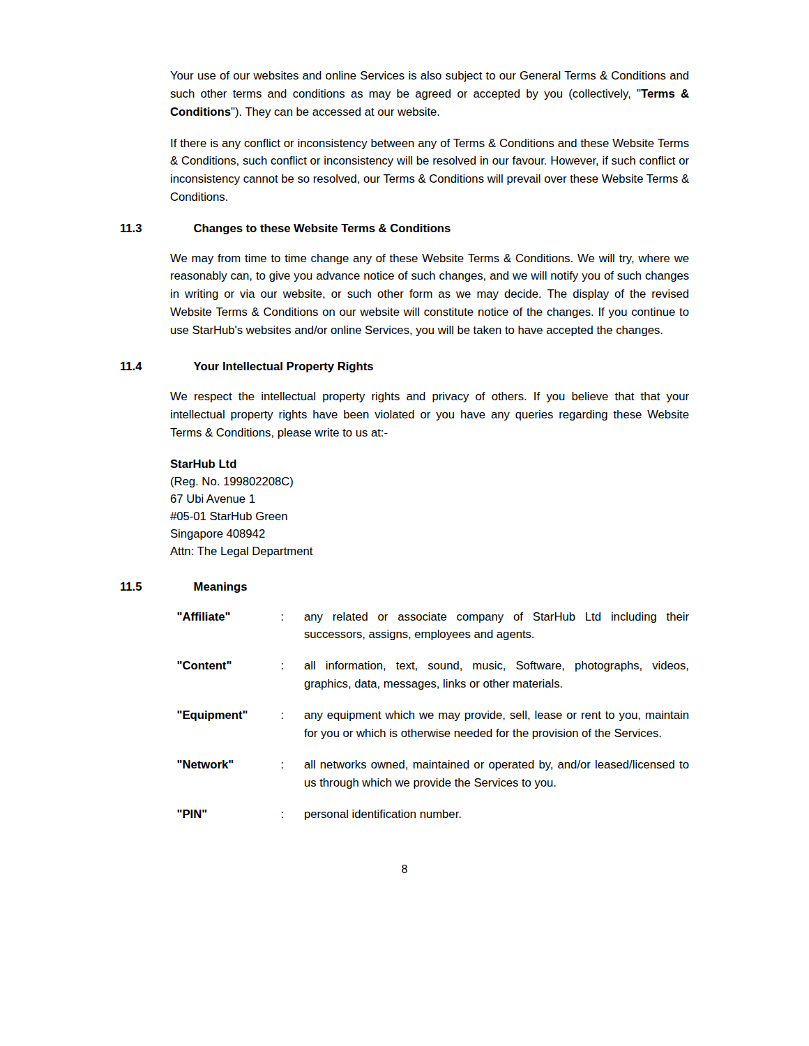Your use of our websites and online Services is also subject to our General Terms & Conditions and such other terms and conditions as may be agreed or accepted by you (collectively, "Terms & Conditions"). They can be accessed at our website.
If there is any conflict or inconsistency between any of Terms & Conditions and these Website Terms & Conditions, such conflict or inconsistency will be resolved in our favour. However, if such conflict or inconsistency cannot be so resolved, our Terms & Conditions will prevail over these Website Terms & Conditions.
11.3 Changes to these Website Terms & Conditions
We may from time to time change any of these Website Terms & Conditions. We will try, where we reasonably can, to give you advance notice of such changes, and we will notify you of such changes in writing or via our website, or such other form as we may decide. The display of the revised Website Terms & Conditions on our website will constitute notice of the changes. If you continue to use StarHub's websites and/or online Services, you will be taken to have accepted the changes.
11.4 Your Intellectual Property Rights
We respect the intellectual property rights and privacy of others. If you believe that that your intellectual property rights have been violated or you have any queries regarding these Website Terms & Conditions, please write to us at:-
StarHub Ltd
(Reg. No. 199802208C)
67 Ubi Avenue 1
#05-01 StarHub Green
Singapore 408942
Attn: The Legal Department
11.5 Meanings
| "Affiliate" | : | any related or associate company of StarHub Ltd including their successors, assigns, employees and agents. |
| "Content" | : | all information, text, sound, music, Software, photographs, videos, graphics, data, messages, links or other materials. |
| "Equipment" | : | any equipment which we may provide, sell, lease or rent to you, maintain for you or which is otherwise needed for the provision of the Services. |
| "Network" | : | all networks owned, maintained or operated by, and/or leased/licensed to us through which we provide the Services to you. |
| "PIN" | : | personal identification number. |
8